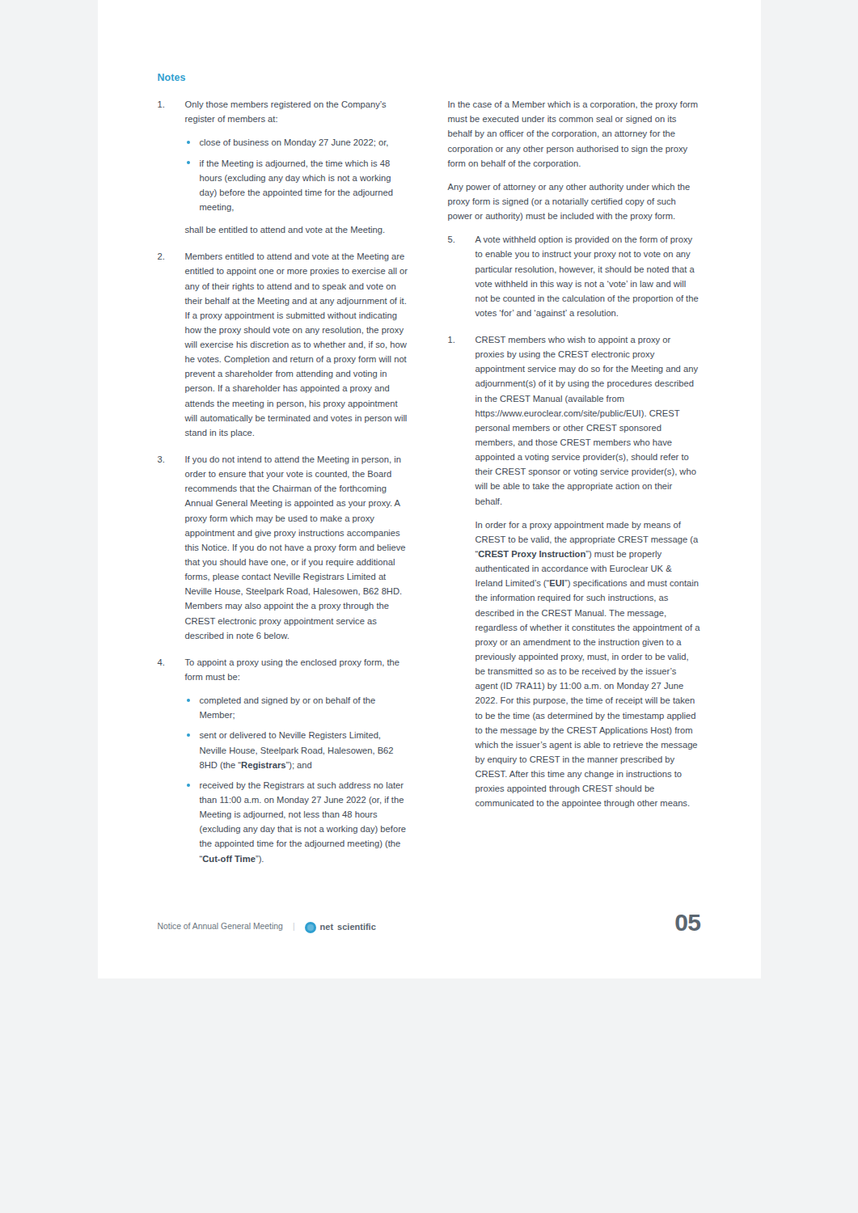Notes
Only those members registered on the Company’s register of members at:
close of business on Monday 27 June 2022; or,
if the Meeting is adjourned, the time which is 48 hours (excluding any day which is not a working day) before the appointed time for the adjourned meeting,
shall be entitled to attend and vote at the Meeting.
Members entitled to attend and vote at the Meeting are entitled to appoint one or more proxies to exercise all or any of their rights to attend and to speak and vote on their behalf at the Meeting and at any adjournment of it. If a proxy appointment is submitted without indicating how the proxy should vote on any resolution, the proxy will exercise his discretion as to whether and, if so, how he votes. Completion and return of a proxy form will not prevent a shareholder from attending and voting in person. If a shareholder has appointed a proxy and attends the meeting in person, his proxy appointment will automatically be terminated and votes in person will stand in its place.
If you do not intend to attend the Meeting in person, in order to ensure that your vote is counted, the Board recommends that the Chairman of the forthcoming Annual General Meeting is appointed as your proxy. A proxy form which may be used to make a proxy appointment and give proxy instructions accompanies this Notice. If you do not have a proxy form and believe that you should have one, or if you require additional forms, please contact Neville Registrars Limited at Neville House, Steelpark Road, Halesowen, B62 8HD. Members may also appoint the a proxy through the CREST electronic proxy appointment service as described in note 6 below.
To appoint a proxy using the enclosed proxy form, the form must be:
completed and signed by or on behalf of the Member;
sent or delivered to Neville Registers Limited, Neville House, Steelpark Road, Halesowen, B62 8HD (the “Registrars”); and
received by the Registrars at such address no later than 11:00 a.m. on Monday 27 June 2022 (or, if the Meeting is adjourned, not less than 48 hours (excluding any day that is not a working day) before the appointed time for the adjourned meeting) (the “Cut-off Time”).
In the case of a Member which is a corporation, the proxy form must be executed under its common seal or signed on its behalf by an officer of the corporation, an attorney for the corporation or any other person authorised to sign the proxy form on behalf of the corporation.
Any power of attorney or any other authority under which the proxy form is signed (or a notarially certified copy of such power or authority) must be included with the proxy form.
A vote withheld option is provided on the form of proxy to enable you to instruct your proxy not to vote on any particular resolution, however, it should be noted that a vote withheld in this way is not a ‘vote’ in law and will not be counted in the calculation of the proportion of the votes ‘for’ and ‘against’ a resolution.
CREST members who wish to appoint a proxy or proxies by using the CREST electronic proxy appointment service may do so for the Meeting and any adjournment(s) of it by using the procedures described in the CREST Manual (available from https://www.euroclear.com/site/public/EUI). CREST personal members or other CREST sponsored members, and those CREST members who have appointed a voting service provider(s), should refer to their CREST sponsor or voting service provider(s), who will be able to take the appropriate action on their behalf.
In order for a proxy appointment made by means of CREST to be valid, the appropriate CREST message (a “CREST Proxy Instruction”) must be properly authenticated in accordance with Euroclear UK & Ireland Limited’s (“EUI”) specifications and must contain the information required for such instructions, as described in the CREST Manual. The message, regardless of whether it constitutes the appointment of a proxy or an amendment to the instruction given to a previously appointed proxy, must, in order to be valid, be transmitted so as to be received by the issuer’s agent (ID 7RA11) by 11:00 a.m. on Monday 27 June 2022. For this purpose, the time of receipt will be taken to be the time (as determined by the timestamp applied to the message by the CREST Applications Host) from which the issuer’s agent is able to retrieve the message by enquiry to CREST in the manner prescribed by CREST. After this time any change in instructions to proxies appointed through CREST should be communicated to the appointee through other means.
Notice of Annual General Meeting | net scientific
05